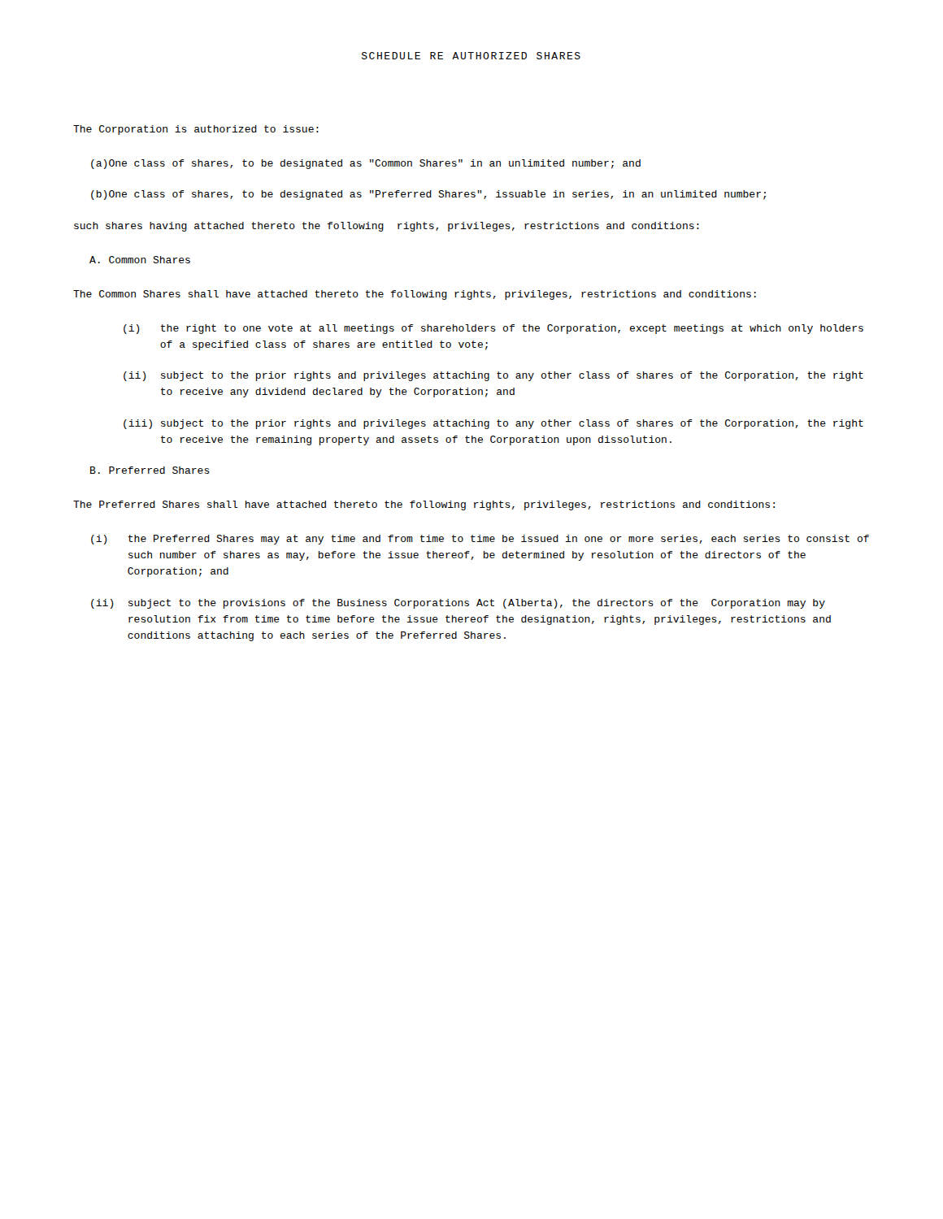SCHEDULE RE AUTHORIZED SHARES
The Corporation is authorized to issue:
(a) One class of shares, to be designated as "Common Shares" in an unlimited number; and
(b) One class of shares, to be designated as "Preferred Shares", issuable in series, in an unlimited number;
such shares having attached thereto the following rights, privileges, restrictions and conditions:
A. Common Shares
The Common Shares shall have attached thereto the following rights, privileges, restrictions and conditions:
(i) the right to one vote at all meetings of shareholders of the Corporation, except meetings at which only holders of a specified class of shares are entitled to vote;
(ii) subject to the prior rights and privileges attaching to any other class of shares of the Corporation, the right to receive any dividend declared by the Corporation; and
(iii) subject to the prior rights and privileges attaching to any other class of shares of the Corporation, the right to receive the remaining property and assets of the Corporation upon dissolution.
B. Preferred Shares
The Preferred Shares shall have attached thereto the following rights, privileges, restrictions and conditions:
(i) the Preferred Shares may at any time and from time to time be issued in one or more series, each series to consist of such number of shares as may, before the issue thereof, be determined by resolution of the directors of the Corporation; and
(ii) subject to the provisions of the Business Corporations Act (Alberta), the directors of the Corporation may by resolution fix from time to time before the issue thereof the designation, rights, privileges, restrictions and conditions attaching to each series of the Preferred Shares.